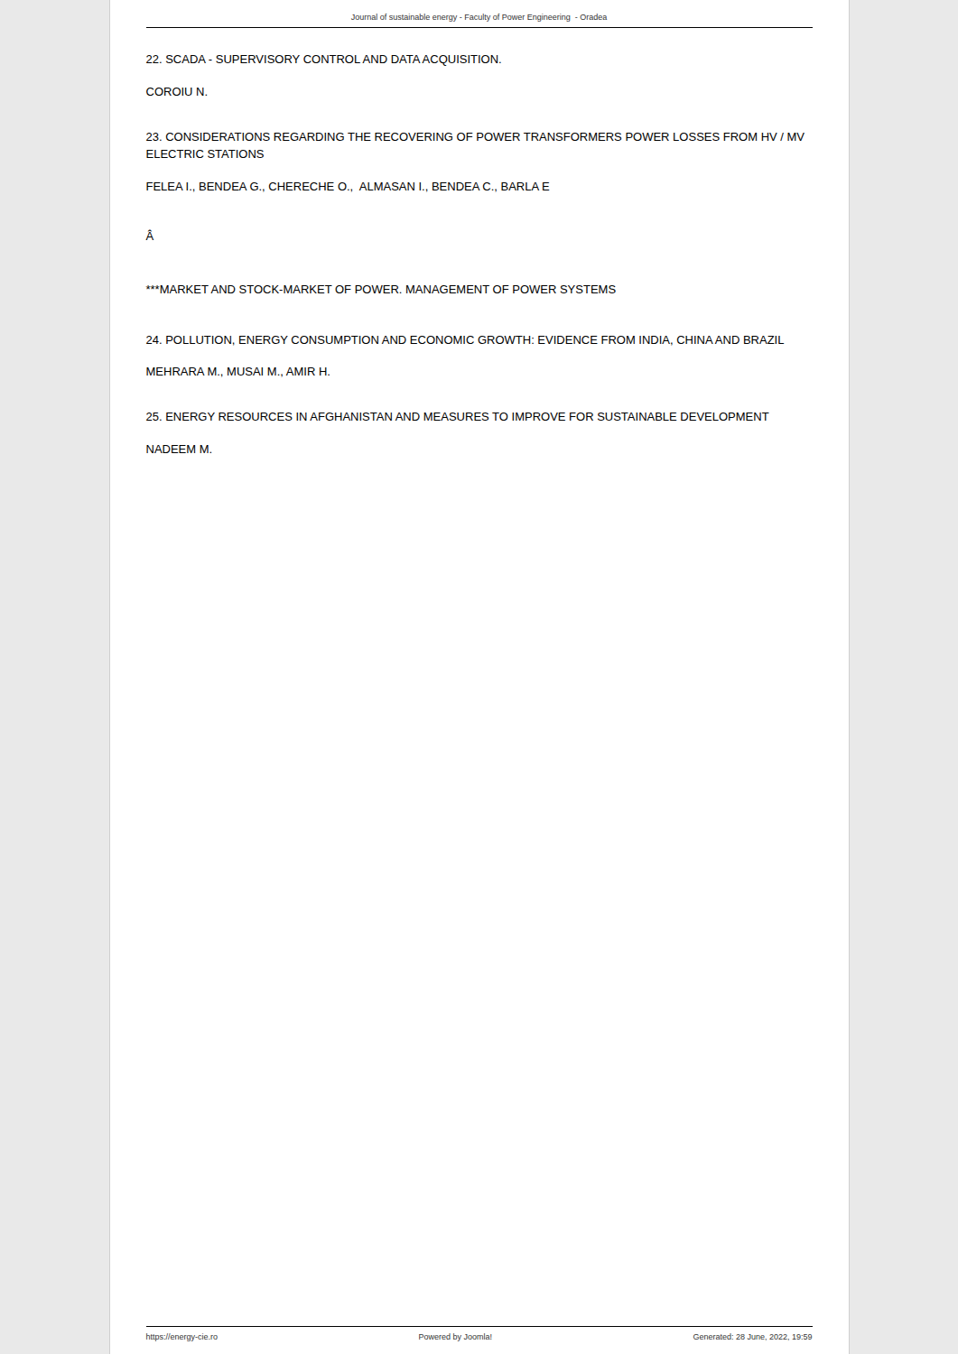Journal of sustainable energy - Faculty of Power Engineering - Oradea
22. SCADA - SUPERVISORY CONTROL AND DATA ACQUISITION.
COROIU N.
23. CONSIDERATIONS REGARDING THE RECOVERING OF POWER TRANSFORMERS POWER LOSSES FROM HV / MV ELECTRIC STATIONS
FELEA I., BENDEA G., CHERECHE O., ALMASAN I., BENDEA C., BARLA E
Â
***MARKET AND STOCK-MARKET OF POWER. MANAGEMENT OF POWER SYSTEMS
24. POLLUTION, ENERGY CONSUMPTION AND ECONOMIC GROWTH: EVIDENCE FROM INDIA, CHINA AND BRAZIL
MEHRARA M., MUSAI M., AMIR H.
25. ENERGY RESOURCES IN AFGHANISTAN AND MEASURES TO IMPROVE FOR SUSTAINABLE DEVELOPMENT
NADEEM M.
https://energy-cie.ro
Powered by Joomla!
Generated: 28 June, 2022, 19:59